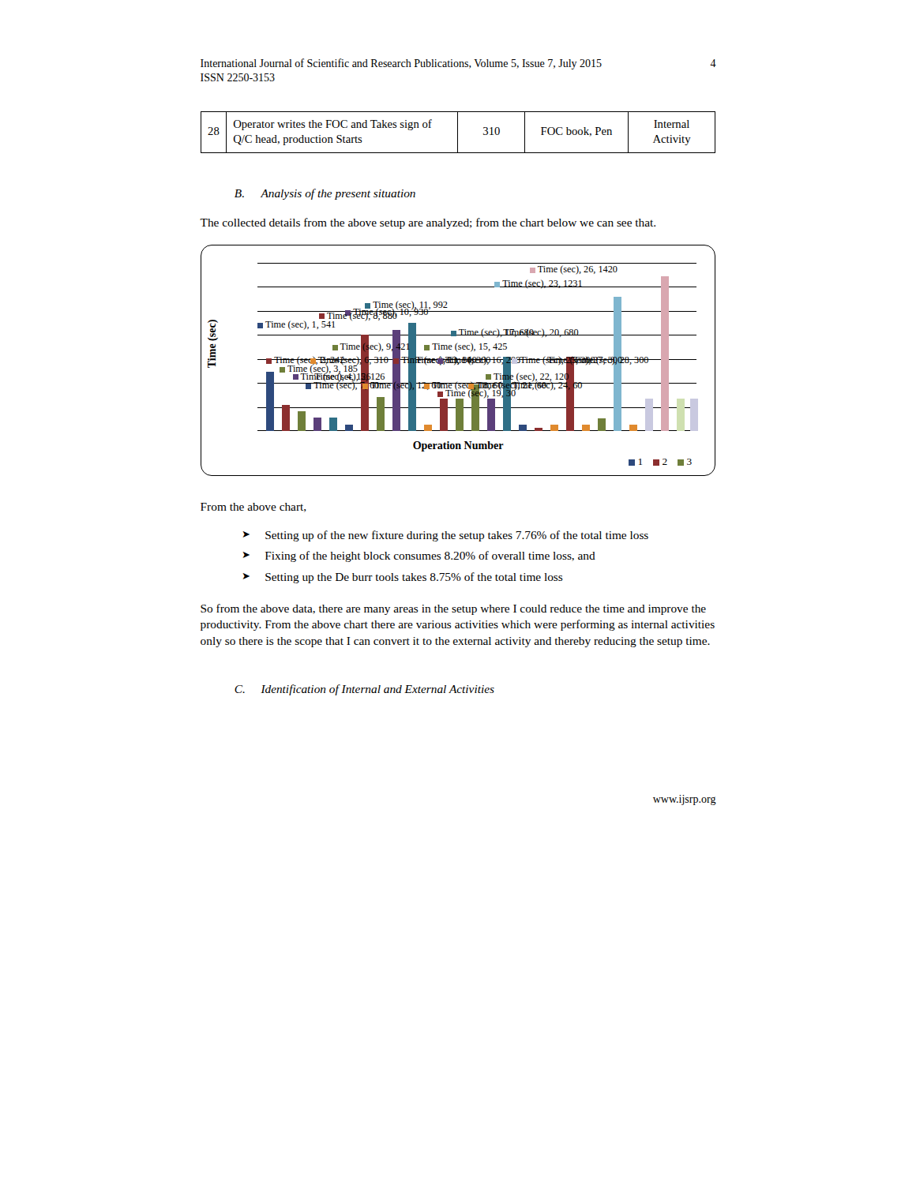International Journal of Scientific and Research Publications, Volume 5, Issue 7, July 2015
ISSN 2250-3153
4
| 28 | Operator writes the FOC and Takes sign of Q/C head, production Starts | 310 | FOC book, Pen | Internal Activity |
B. Analysis of the present situation
The collected details from the above setup are analyzed; from the chart below we can see that.
Time (sec)
Time (sec), 26, 1420
Time (sec), 23, 1231
Time (sec), 11, 992
Time (sec), 10, 930
Time (sec), 8, 880
Time (sec), 17, 680
Time (sec), 20, 680
Time (sec), 1, 541
Time (sec), 9, 421
Time (sec), 15, 425
Time (sec), 2, 242
Time (sec), 6, 310
Time (sec), 13, 300
Time (sec), 14, 300
Time (sec), 16, 298
Time (sec), 25, 300
Time (sec), 27, 300
Time (sec), 28, 300
Time (sec), 3, 185
Time (sec), 4, 126
Time (sec), 5, 126
Time (sec), 22, 120
Time (sec), 7, 60
Time (sec), 12, 60
Time (sec), 18, 60
Time (sec), 21, 60
Time (sec), 24, 60
Time (sec), 19, 30
Operation Number
1 2 3
From the above chart,
Setting up of the new fixture during the setup takes 7.76% of the total time loss
Fixing of the height block consumes 8.20% of overall time loss, and
Setting up the De burr tools takes 8.75% of the total time loss
So from the above data, there are many areas in the setup where I could reduce the time and improve the productivity. From the above chart there are various activities which were performing as internal activities only so there is the scope that I can convert it to the external activity and thereby reducing the setup time.
C. Identification of Internal and External Activities
www.ijsrp.org